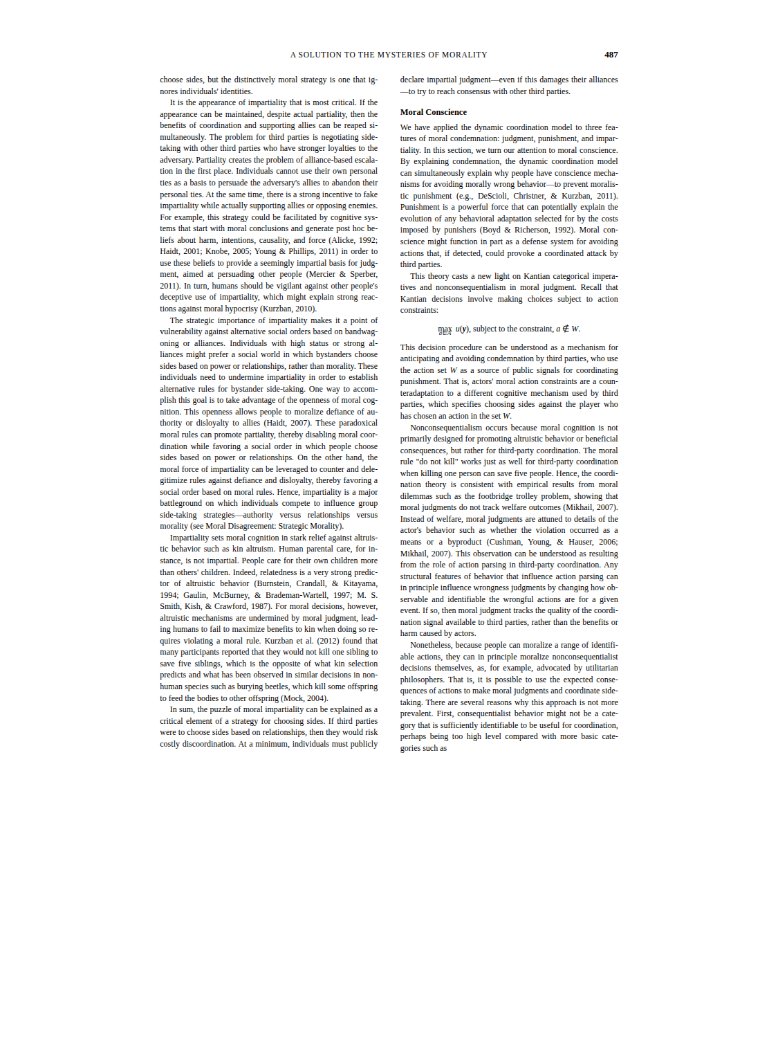A Solution to the Mysteries of Morality 487
choose sides, but the distinctively moral strategy is one that ignores individuals' identities.
It is the appearance of impartiality that is most critical. If the appearance can be maintained, despite actual partiality, then the benefits of coordination and supporting allies can be reaped simultaneously. The problem for third parties is negotiating side-taking with other third parties who have stronger loyalties to the adversary. Partiality creates the problem of alliance-based escalation in the first place. Individuals cannot use their own personal ties as a basis to persuade the adversary's allies to abandon their personal ties. At the same time, there is a strong incentive to fake impartiality while actually supporting allies or opposing enemies. For example, this strategy could be facilitated by cognitive systems that start with moral conclusions and generate post hoc beliefs about harm, intentions, causality, and force (Alicke, 1992; Haidt, 2001; Knobe, 2005; Young & Phillips, 2011) in order to use these beliefs to provide a seemingly impartial basis for judgment, aimed at persuading other people (Mercier & Sperber, 2011). In turn, humans should be vigilant against other people's deceptive use of impartiality, which might explain strong reactions against moral hypocrisy (Kurzban, 2010).
The strategic importance of impartiality makes it a point of vulnerability against alternative social orders based on bandwagoning or alliances. Individuals with high status or strong alliances might prefer a social world in which bystanders choose sides based on power or relationships, rather than morality. These individuals need to undermine impartiality in order to establish alternative rules for bystander side-taking. One way to accomplish this goal is to take advantage of the openness of moral cognition. This openness allows people to moralize defiance of authority or disloyalty to allies (Haidt, 2007). These paradoxical moral rules can promote partiality, thereby disabling moral coordination while favoring a social order in which people choose sides based on power or relationships. On the other hand, the moral force of impartiality can be leveraged to counter and delegitimize rules against defiance and disloyalty, thereby favoring a social order based on moral rules. Hence, impartiality is a major battleground on which individuals compete to influence group side-taking strategies—authority versus relationships versus morality (see Moral Disagreement: Strategic Morality).
Impartiality sets moral cognition in stark relief against altruistic behavior such as kin altruism. Human parental care, for instance, is not impartial. People care for their own children more than others' children. Indeed, relatedness is a very strong predictor of altruistic behavior (Burnstein, Crandall, & Kitayama, 1994; Gaulin, McBurney, & Brademan-Wartell, 1997; M. S. Smith, Kish, & Crawford, 1987). For moral decisions, however, altruistic mechanisms are undermined by moral judgment, leading humans to fail to maximize benefits to kin when doing so requires violating a moral rule. Kurzban et al. (2012) found that many participants reported that they would not kill one sibling to save five siblings, which is the opposite of what kin selection predicts and what has been observed in similar decisions in nonhuman species such as burying beetles, which kill some offspring to feed the bodies to other offspring (Mock, 2004).
In sum, the puzzle of moral impartiality can be explained as a critical element of a strategy for choosing sides. If third parties were to choose sides based on relationships, then they would risk costly discoordination. At a minimum, individuals must publicly declare impartial judgment—even if this damages their alliances—to try to reach consensus with other third parties.
Moral Conscience
We have applied the dynamic coordination model to three features of moral condemnation: judgment, punishment, and impartiality. In this section, we turn our attention to moral conscience. By explaining condemnation, the dynamic coordination model can simultaneously explain why people have conscience mechanisms for avoiding morally wrong behavior—to prevent moralistic punishment (e.g., DeScioli, Christner, & Kurzban, 2011). Punishment is a powerful force that can potentially explain the evolution of any behavioral adaptation selected for by the costs imposed by punishers (Boyd & Richerson, 1992). Moral conscience might function in part as a defense system for avoiding actions that, if detected, could provoke a coordinated attack by third parties.
This theory casts a new light on Kantian categorical imperatives and nonconsequentialism in moral judgment. Recall that Kantian decisions involve making choices subject to action constraints:
maxa∈A u(y), subject to the constraint, a ∉ W.
This decision procedure can be understood as a mechanism for anticipating and avoiding condemnation by third parties, who use the action set W as a source of public signals for coordinating punishment. That is, actors' moral action constraints are a counteradaptation to a different cognitive mechanism used by third parties, which specifies choosing sides against the player who has chosen an action in the set W.
Nonconsequentialism occurs because moral cognition is not primarily designed for promoting altruistic behavior or beneficial consequences, but rather for third-party coordination. The moral rule "do not kill" works just as well for third-party coordination when killing one person can save five people. Hence, the coordination theory is consistent with empirical results from moral dilemmas such as the footbridge trolley problem, showing that moral judgments do not track welfare outcomes (Mikhail, 2007). Instead of welfare, moral judgments are attuned to details of the actor's behavior such as whether the violation occurred as a means or a byproduct (Cushman, Young, & Hauser, 2006; Mikhail, 2007). This observation can be understood as resulting from the role of action parsing in third-party coordination. Any structural features of behavior that influence action parsing can in principle influence wrongness judgments by changing how observable and identifiable the wrongful actions are for a given event. If so, then moral judgment tracks the quality of the coordination signal available to third parties, rather than the benefits or harm caused by actors.
Nonetheless, because people can moralize a range of identifiable actions, they can in principle moralize nonconsequentialist decisions themselves, as, for example, advocated by utilitarian philosophers. That is, it is possible to use the expected consequences of actions to make moral judgments and coordinate side-taking. There are several reasons why this approach is not more prevalent. First, consequentialist behavior might not be a category that is sufficiently identifiable to be useful for coordination, perhaps being too high level compared with more basic categories such as